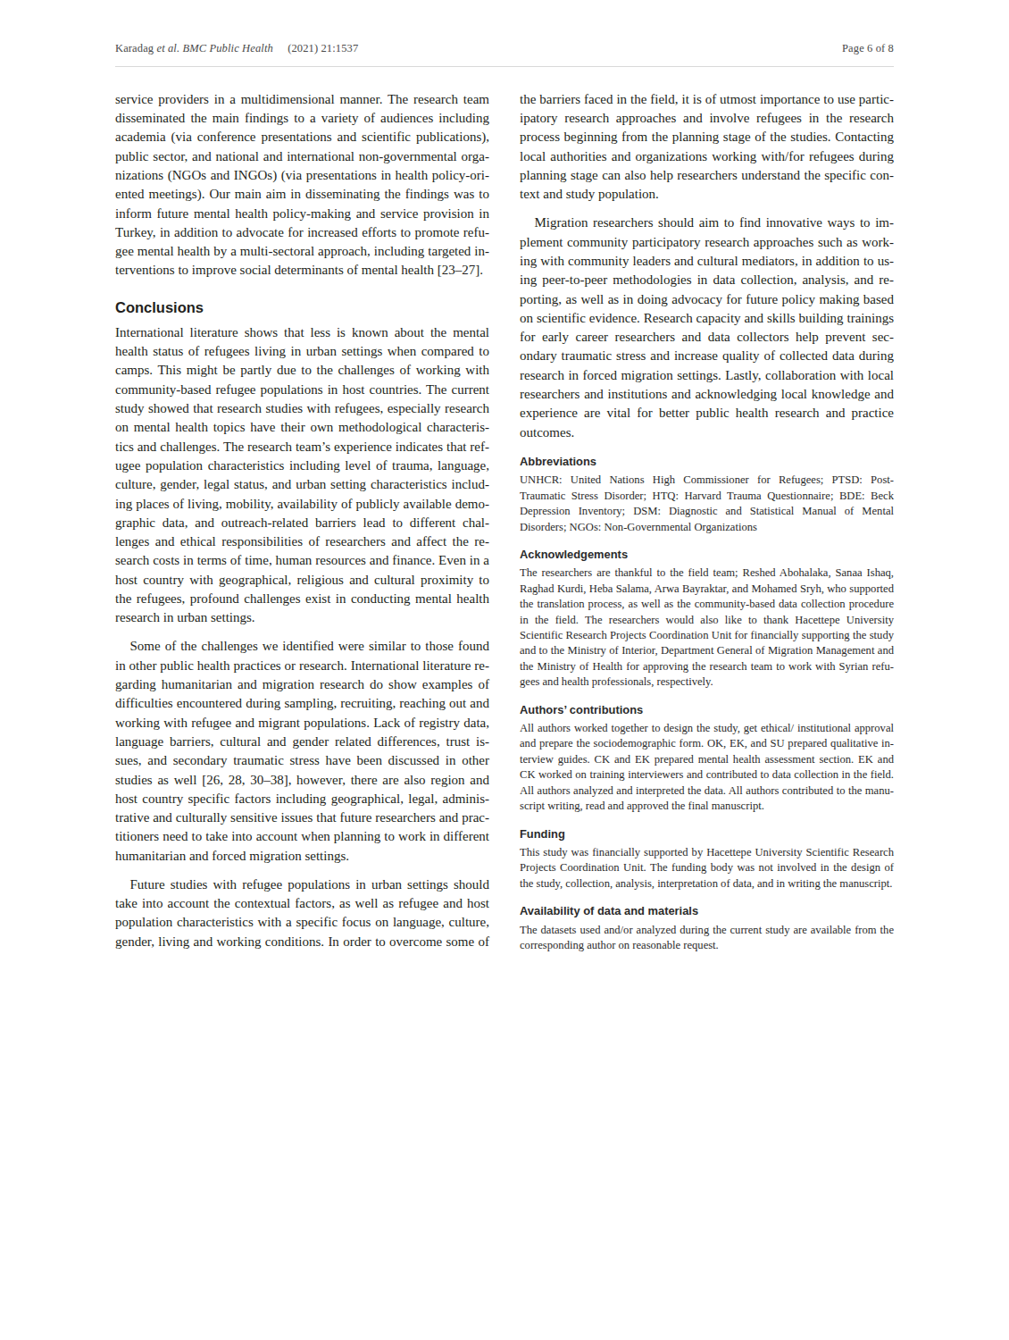Karadag et al. BMC Public Health (2021) 21:1537
Page 6 of 8
service providers in a multidimensional manner. The research team disseminated the main findings to a variety of audiences including academia (via conference presentations and scientific publications), public sector, and national and international non-governmental organizations (NGOs and INGOs) (via presentations in health policy-oriented meetings). Our main aim in disseminating the findings was to inform future mental health policy-making and service provision in Turkey, in addition to advocate for increased efforts to promote refugee mental health by a multi-sectoral approach, including targeted interventions to improve social determinants of mental health [23–27].
Conclusions
International literature shows that less is known about the mental health status of refugees living in urban settings when compared to camps. This might be partly due to the challenges of working with community-based refugee populations in host countries. The current study showed that research studies with refugees, especially research on mental health topics have their own methodological characteristics and challenges. The research team’s experience indicates that refugee population characteristics including level of trauma, language, culture, gender, legal status, and urban setting characteristics including places of living, mobility, availability of publicly available demographic data, and outreach-related barriers lead to different challenges and ethical responsibilities of researchers and affect the research costs in terms of time, human resources and finance. Even in a host country with geographical, religious and cultural proximity to the refugees, profound challenges exist in conducting mental health research in urban settings.
Some of the challenges we identified were similar to those found in other public health practices or research. International literature regarding humanitarian and migration research do show examples of difficulties encountered during sampling, recruiting, reaching out and working with refugee and migrant populations. Lack of registry data, language barriers, cultural and gender related differences, trust issues, and secondary traumatic stress have been discussed in other studies as well [26, 28, 30–38], however, there are also region and host country specific factors including geographical, legal, administrative and culturally sensitive issues that future researchers and practitioners need to take into account when planning to work in different humanitarian and forced migration settings.
Future studies with refugee populations in urban settings should take into account the contextual factors, as well as refugee and host population characteristics with a specific focus on language, culture, gender, living and working conditions. In order to overcome some of the barriers faced in the field, it is of utmost importance to use participatory research approaches and involve refugees in the research process beginning from the planning stage of the studies. Contacting local authorities and organizations working with/for refugees during planning stage can also help researchers understand the specific context and study population.
Migration researchers should aim to find innovative ways to implement community participatory research approaches such as working with community leaders and cultural mediators, in addition to using peer-to-peer methodologies in data collection, analysis, and reporting, as well as in doing advocacy for future policy making based on scientific evidence. Research capacity and skills building trainings for early career researchers and data collectors help prevent secondary traumatic stress and increase quality of collected data during research in forced migration settings. Lastly, collaboration with local researchers and institutions and acknowledging local knowledge and experience are vital for better public health research and practice outcomes.
Abbreviations
UNHCR: United Nations High Commissioner for Refugees; PTSD: Post-Traumatic Stress Disorder; HTQ: Harvard Trauma Questionnaire; BDE: Beck Depression Inventory; DSM: Diagnostic and Statistical Manual of Mental Disorders; NGOs: Non-Governmental Organizations
Acknowledgements
The researchers are thankful to the field team; Reshed Abohalaka, Sanaa Ishaq, Raghad Kurdi, Heba Salama, Arwa Bayraktar, and Mohamed Sryh, who supported the translation process, as well as the community-based data collection procedure in the field. The researchers would also like to thank Hacettepe University Scientific Research Projects Coordination Unit for financially supporting the study and to the Ministry of Interior, Department General of Migration Management and the Ministry of Health for approving the research team to work with Syrian refugees and health professionals, respectively.
Authors’ contributions
All authors worked together to design the study, get ethical/ institutional approval and prepare the sociodemographic form. OK, EK, and SU prepared qualitative interview guides. CK and EK prepared mental health assessment section. EK and CK worked on training interviewers and contributed to data collection in the field. All authors analyzed and interpreted the data. All authors contributed to the manuscript writing, read and approved the final manuscript.
Funding
This study was financially supported by Hacettepe University Scientific Research Projects Coordination Unit. The funding body was not involved in the design of the study, collection, analysis, interpretation of data, and in writing the manuscript.
Availability of data and materials
The datasets used and/or analyzed during the current study are available from the corresponding author on reasonable request.